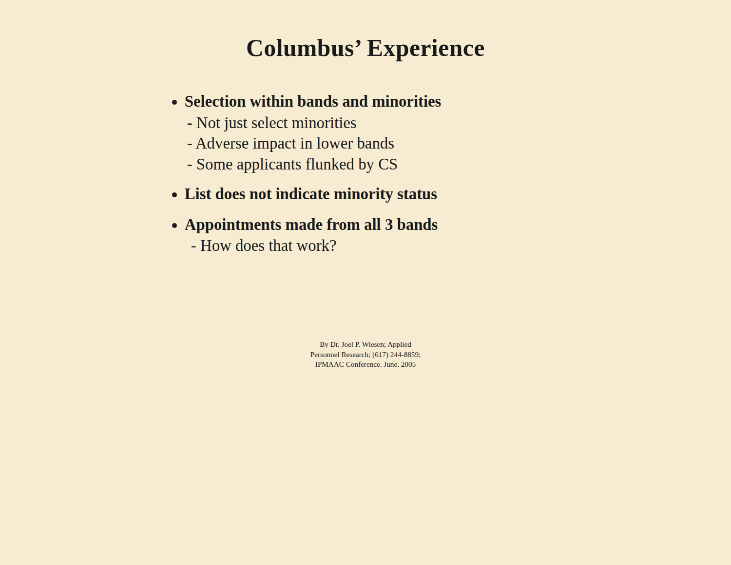Columbus’ Experience
Selection within bands and minorities - Not just select minorities - Adverse impact in lower bands - Some applicants flunked by CS
List does not indicate minority status
Appointments made from all 3 bands - How does that work?
By Dr. Joel P. Wiesen; Applied
Personnel Research; (617) 244-8859; IPMAAC Conference, June, 2005